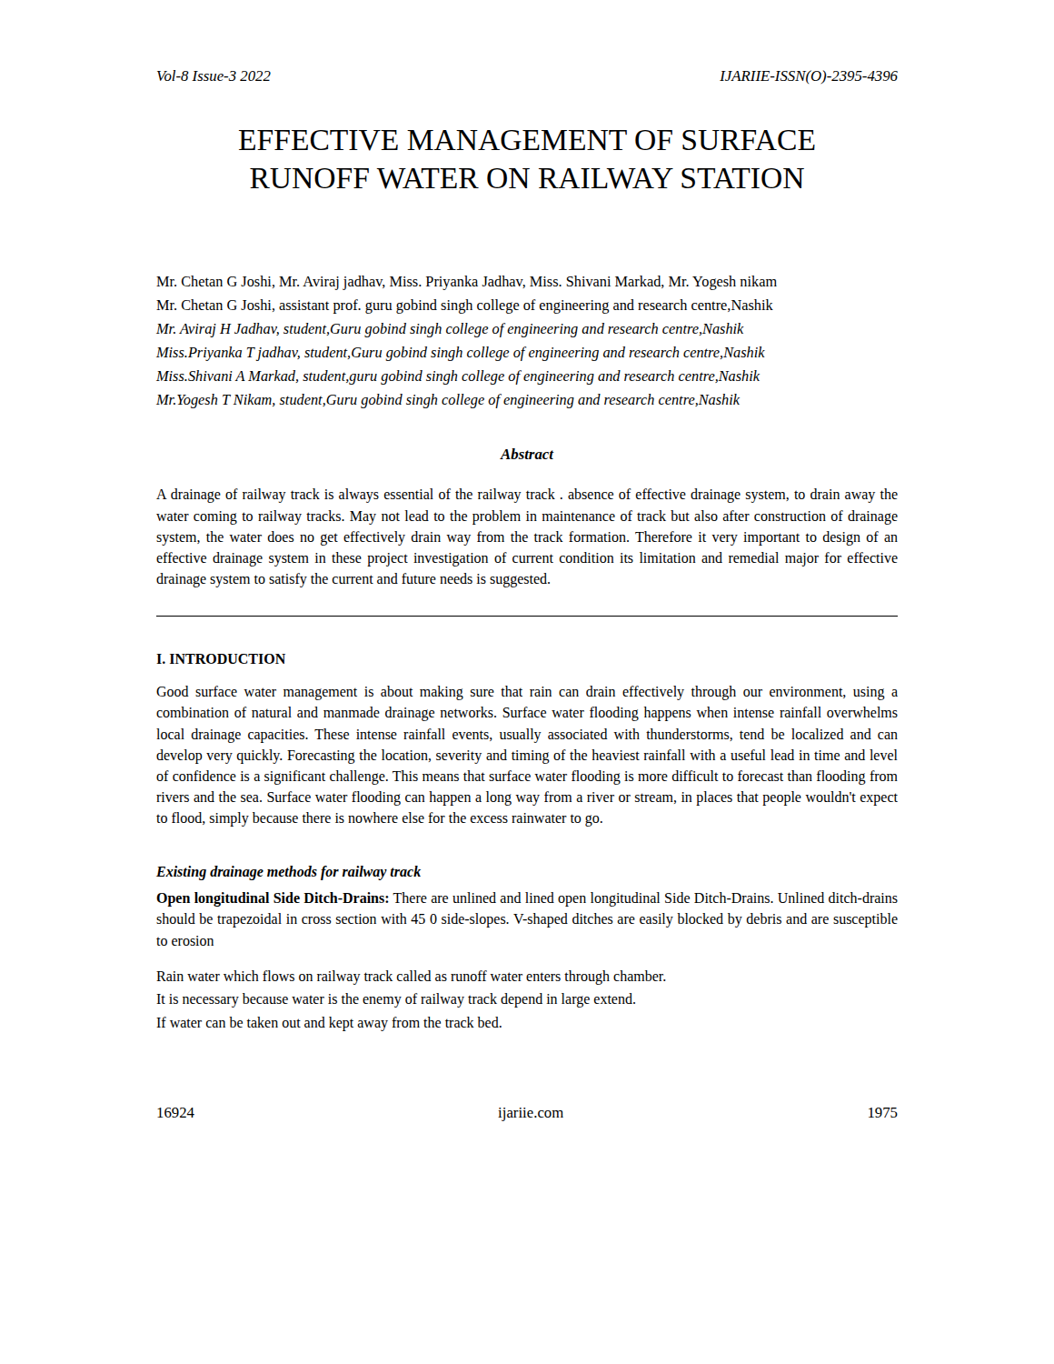Vol-8 Issue-3 2022 IJARIIE-ISSN(O)-2395-4396
EFFECTIVE MANAGEMENT OF SURFACE
RUNOFF WATER ON RAILWAY STATION
Mr. Chetan G Joshi, Mr. Aviraj jadhav, Miss. Priyanka Jadhav, Miss. Shivani Markad, Mr. Yogesh nikam
Mr. Chetan G Joshi, assistant prof. guru gobind singh college of engineering and research centre,Nashik
Mr. Aviraj H Jadhav, student,Guru gobind singh college of engineering and research centre,Nashik
Miss.Priyanka T jadhav, student,Guru gobind singh college of engineering and research centre,Nashik
Miss.Shivani A Markad, student,guru gobind singh college of engineering and research centre,Nashik
Mr.Yogesh T Nikam, student,Guru gobind singh college of engineering and research centre,Nashik
Abstract
A drainage of railway track is always essential of the railway track . absence of effective drainage system, to drain away the water coming to railway tracks. May not lead to the problem in maintenance of track but also after construction of drainage system, the water does no get effectively drain way from the track formation. Therefore it very important to design of an effective drainage system in these project investigation of current condition its limitation and remedial major for effective drainage system to satisfy the current and future needs is suggested.
I. INTRODUCTION
Good surface water management is about making sure that rain can drain effectively through our environment, using a combination of natural and manmade drainage networks. Surface water flooding happens when intense rainfall overwhelms local drainage capacities. These intense rainfall events, usually associated with thunderstorms, tend be localized and can develop very quickly. Forecasting the location, severity and timing of the heaviest rainfall with a useful lead in time and level of confidence is a significant challenge. This means that surface water flooding is more difficult to forecast than flooding from rivers and the sea. Surface water flooding can happen a long way from a river or stream, in places that people wouldn't expect to flood, simply because there is nowhere else for the excess rainwater to go.
Existing drainage methods for railway track
Open longitudinal Side Ditch-Drains: There are unlined and lined open longitudinal Side Ditch-Drains. Unlined ditch-drains should be trapezoidal in cross section with 45 0 side-slopes. V-shaped ditches are easily blocked by debris and are susceptible to erosion
Rain water which flows on railway track called as runoff water enters through chamber.
It is necessary because water is the enemy of railway track depend in large extend.
If water can be taken out and kept away from the track bed.
16924 ijariie.com 1975